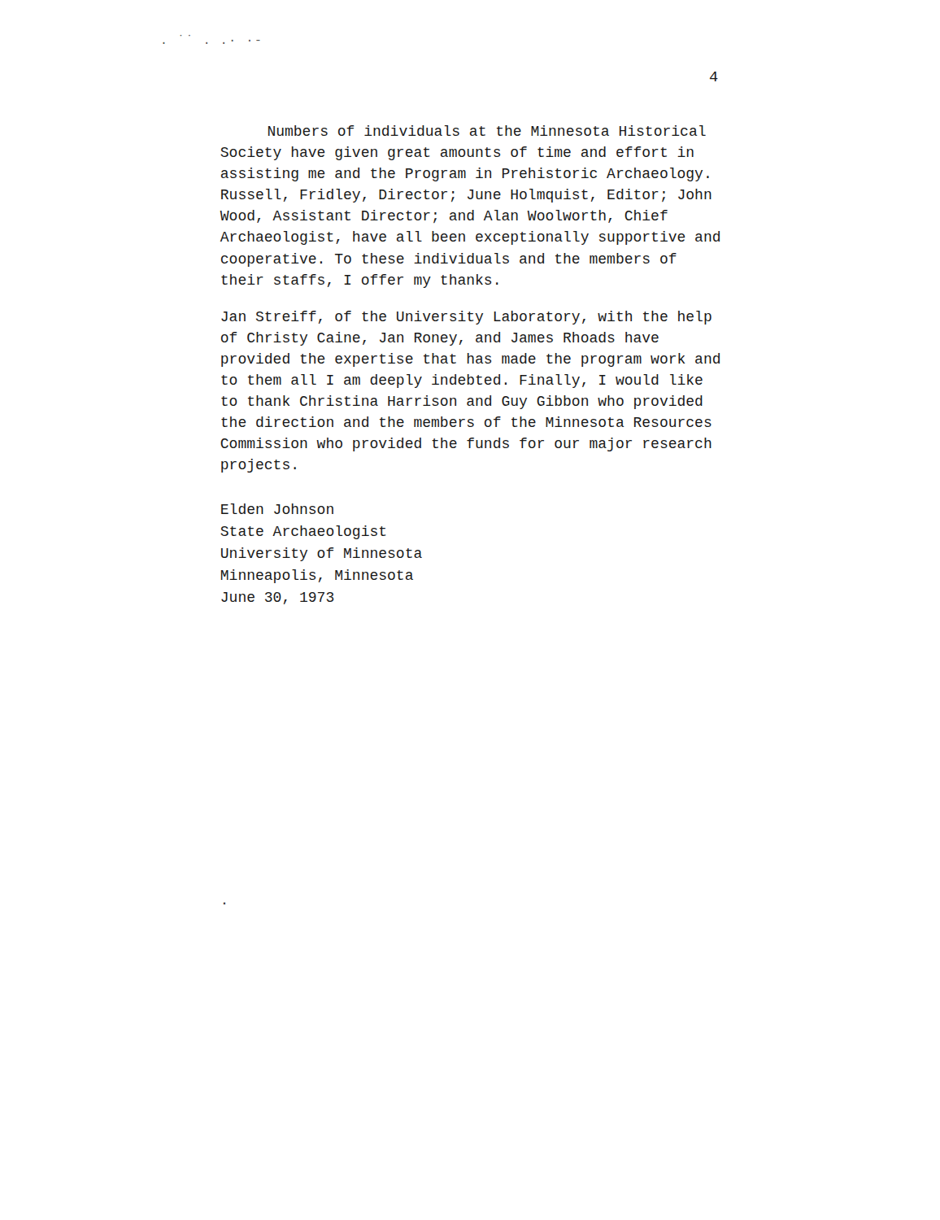. ˙˙ . .· ·-
4
Numbers of individuals at the Minnesota Historical Society have given great amounts of time and effort in assisting me and the Program in Prehistoric Archaeology. Russell, Fridley, Director; June Holmquist, Editor; John Wood, Assistant Director; and Alan Woolworth, Chief Archaeologist, have all been exceptionally supportive and cooperative. To these individuals and the members of their staffs, I offer my thanks.
Jan Streiff, of the University Laboratory, with the help of Christy Caine, Jan Roney, and James Rhoads have provided the expertise that has made the program work and to them all I am deeply indebted. Finally, I would like to thank Christina Harrison and Guy Gibbon who provided the direction and the members of the Minnesota Resources Commission who provided the funds for our major research projects.
Elden Johnson
State Archaeologist
University of Minnesota
Minneapolis, Minnesota
June 30, 1973
.